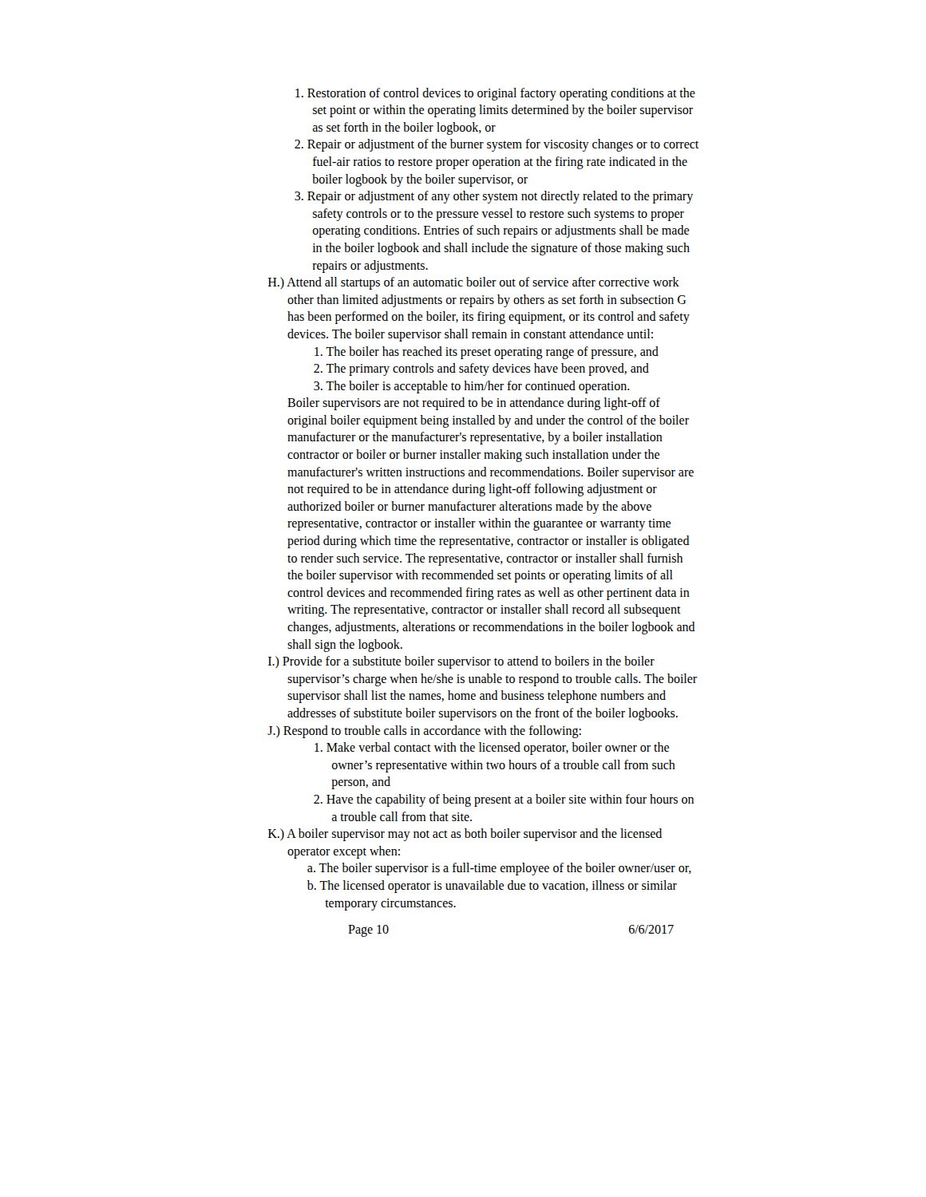1. Restoration of control devices to original factory operating conditions at the set point or within the operating limits determined by the boiler supervisor as set forth in the boiler logbook, or
2. Repair or adjustment of the burner system for viscosity changes or to correct fuel-air ratios to restore proper operation at the firing rate indicated in the boiler logbook by the boiler supervisor, or
3. Repair or adjustment of any other system not directly related to the primary safety controls or to the pressure vessel to restore such systems to proper operating conditions. Entries of such repairs or adjustments shall be made in the boiler logbook and shall include the signature of those making such repairs or adjustments.
H.) Attend all startups of an automatic boiler out of service after corrective work other than limited adjustments or repairs by others as set forth in subsection G has been performed on the boiler, its firing equipment, or its control and safety devices. The boiler supervisor shall remain in constant attendance until:
1. The boiler has reached its preset operating range of pressure, and
2. The primary controls and safety devices have been proved, and
3. The boiler is acceptable to him/her for continued operation.
Boiler supervisors are not required to be in attendance during light-off of original boiler equipment being installed by and under the control of the boiler manufacturer or the manufacturer's representative, by a boiler installation contractor or boiler or burner installer making such installation under the manufacturer's written instructions and recommendations. Boiler supervisor are not required to be in attendance during light-off following adjustment or authorized boiler or burner manufacturer alterations made by the above representative, contractor or installer within the guarantee or warranty time period during which time the representative, contractor or installer is obligated to render such service. The representative, contractor or installer shall furnish the boiler supervisor with recommended set points or operating limits of all control devices and recommended firing rates as well as other pertinent data in writing. The representative, contractor or installer shall record all subsequent changes, adjustments, alterations or recommendations in the boiler logbook and shall sign the logbook.
I.) Provide for a substitute boiler supervisor to attend to boilers in the boiler supervisor’s charge when he/she is unable to respond to trouble calls. The boiler supervisor shall list the names, home and business telephone numbers and addresses of substitute boiler supervisors on the front of the boiler logbooks.
J.) Respond to trouble calls in accordance with the following:
1. Make verbal contact with the licensed operator, boiler owner or the owner’s representative within two hours of a trouble call from such person, and
2. Have the capability of being present at a boiler site within four hours on a trouble call from that site.
K.) A boiler supervisor may not act as both boiler supervisor and the licensed operator except when:
a. The boiler supervisor is a full-time employee of the boiler owner/user or,
b. The licensed operator is unavailable due to vacation, illness or similar temporary circumstances.
Page 10 6/6/2017